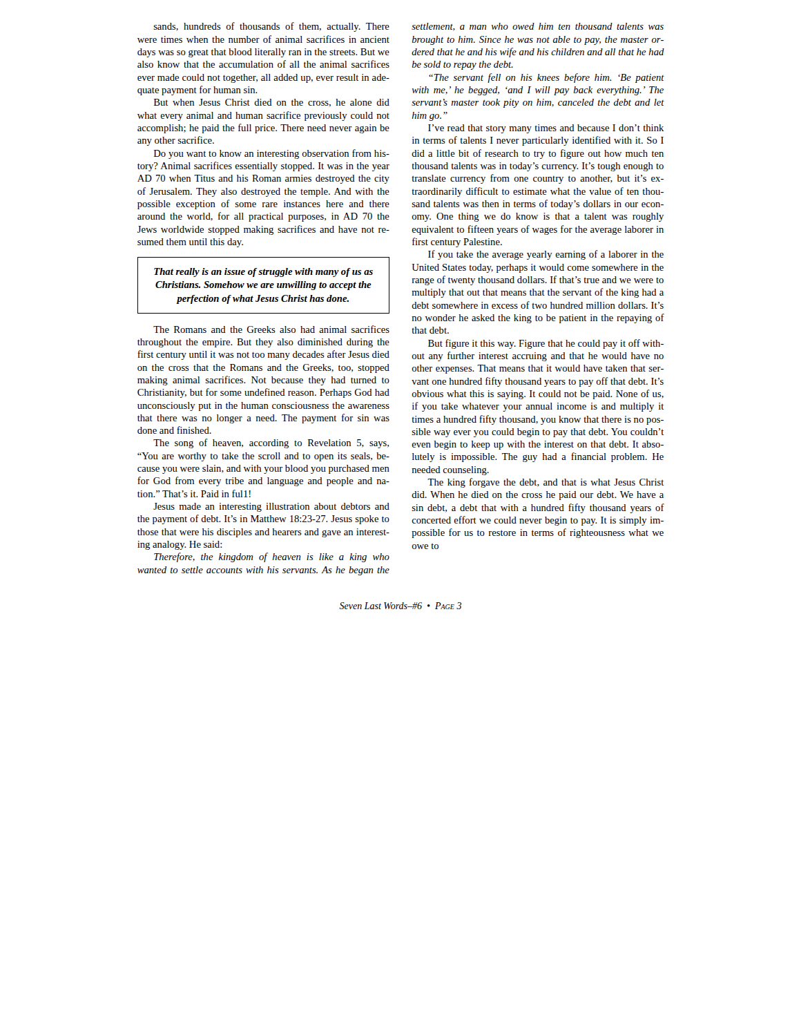sands, hundreds of thousands of them, actually. There were times when the number of animal sacrifices in ancient days was so great that blood literally ran in the streets. But we also know that the accumulation of all the animal sacrifices ever made could not together, all added up, ever result in adequate payment for human sin.
But when Jesus Christ died on the cross, he alone did what every animal and human sacrifice previously could not accomplish; he paid the full price. There need never again be any other sacrifice.
Do you want to know an interesting observation from history? Animal sacrifices essentially stopped. It was in the year AD 70 when Titus and his Roman armies destroyed the city of Jerusalem. They also destroyed the temple. And with the possible exception of some rare instances here and there around the world, for all practical purposes, in AD 70 the Jews worldwide stopped making sacrifices and have not resumed them until this day.
That really is an issue of struggle with many of us as Christians. Somehow we are unwilling to accept the perfection of what Jesus Christ has done.
The Romans and the Greeks also had animal sacrifices throughout the empire. But they also diminished during the first century until it was not too many decades after Jesus died on the cross that the Romans and the Greeks, too, stopped making animal sacrifices. Not because they had turned to Christianity, but for some undefined reason. Perhaps God had unconsciously put in the human consciousness the awareness that there was no longer a need. The payment for sin was done and finished.
The song of heaven, according to Revelation 5, says, “You are worthy to take the scroll and to open its seals, because you were slain, and with your blood you purchased men for God from every tribe and language and people and nation.” That’s it. Paid in ful1!
Jesus made an interesting illustration about debtors and the payment of debt. It’s in Matthew 18:23-27. Jesus spoke to those that were his disciples and hearers and gave an interesting analogy. He said:
Therefore, the kingdom of heaven is like a king who wanted to settle accounts with his servants. As he began the settlement, a man who owed him ten thousand talents was brought to him. Since he was not able to pay, the master ordered that he and his wife and his children and all that he had be sold to repay the debt.
“The servant fell on his knees before him. ‘Be patient with me,’ he begged, ‘and I will pay back everything.’ The servant’s master took pity on him, canceled the debt and let him go.”
I’ve read that story many times and because I don’t think in terms of talents I never particularly identified with it. So I did a little bit of research to try to figure out how much ten thousand talents was in today’s currency. It’s tough enough to translate currency from one country to another, but it’s extraordinarily difficult to estimate what the value of ten thousand talents was then in terms of today’s dollars in our economy. One thing we do know is that a talent was roughly equivalent to fifteen years of wages for the average laborer in first century Palestine.
If you take the average yearly earning of a laborer in the United States today, perhaps it would come somewhere in the range of twenty thousand dollars. If that’s true and we were to multiply that out that means that the servant of the king had a debt somewhere in excess of two hundred million dollars. It’s no wonder he asked the king to be patient in the repaying of that debt.
But figure it this way. Figure that he could pay it off without any further interest accruing and that he would have no other expenses. That means that it would have taken that servant one hundred fifty thousand years to pay off that debt. It’s obvious what this is saying. It could not be paid. None of us, if you take whatever your annual income is and multiply it times a hundred fifty thousand, you know that there is no possible way ever you could begin to pay that debt. You couldn’t even begin to keep up with the interest on that debt. It absolutely is impossible. The guy had a financial problem. He needed counseling.
The king forgave the debt, and that is what Jesus Christ did. When he died on the cross he paid our debt. We have a sin debt, a debt that with a hundred fifty thousand years of concerted effort we could never begin to pay. It is simply impossible for us to restore in terms of righteousness what we owe to
Seven Last Words–#6 • Page 3